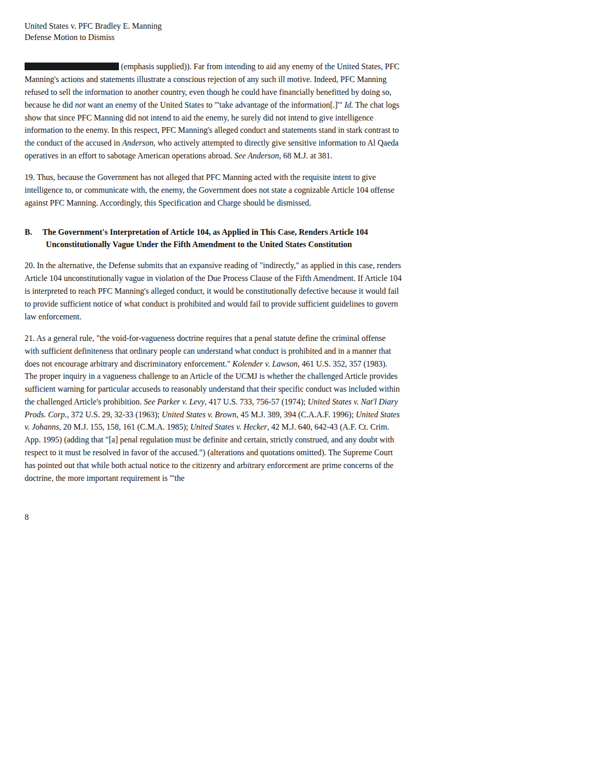United States v. PFC Bradley E. Manning
Defense Motion to Dismiss
(emphasis supplied)). Far from intending to aid any enemy of the United States, PFC Manning's actions and statements illustrate a conscious rejection of any such ill motive. Indeed, PFC Manning refused to sell the information to another country, even though he could have financially benefitted by doing so, because he did not want an enemy of the United States to "'take advantage of the information[.]'" Id. The chat logs show that since PFC Manning did not intend to aid the enemy, he surely did not intend to give intelligence information to the enemy. In this respect, PFC Manning's alleged conduct and statements stand in stark contrast to the conduct of the accused in Anderson, who actively attempted to directly give sensitive information to Al Qaeda operatives in an effort to sabotage American operations abroad. See Anderson, 68 M.J. at 381.
19. Thus, because the Government has not alleged that PFC Manning acted with the requisite intent to give intelligence to, or communicate with, the enemy, the Government does not state a cognizable Article 104 offense against PFC Manning. Accordingly, this Specification and Charge should be dismissed.
B. The Government's Interpretation of Article 104, as Applied in This Case, Renders Article 104 Unconstitutionally Vague Under the Fifth Amendment to the United States Constitution
20. In the alternative, the Defense submits that an expansive reading of "indirectly," as applied in this case, renders Article 104 unconstitutionally vague in violation of the Due Process Clause of the Fifth Amendment. If Article 104 is interpreted to reach PFC Manning's alleged conduct, it would be constitutionally defective because it would fail to provide sufficient notice of what conduct is prohibited and would fail to provide sufficient guidelines to govern law enforcement.
21. As a general rule, "the void-for-vagueness doctrine requires that a penal statute define the criminal offense with sufficient definiteness that ordinary people can understand what conduct is prohibited and in a manner that does not encourage arbitrary and discriminatory enforcement." Kolender v. Lawson, 461 U.S. 352, 357 (1983). The proper inquiry in a vagueness challenge to an Article of the UCMJ is whether the challenged Article provides sufficient warning for particular accuseds to reasonably understand that their specific conduct was included within the challenged Article's prohibition. See Parker v. Levy, 417 U.S. 733, 756-57 (1974); United States v. Nat'l Diary Prods. Corp., 372 U.S. 29, 32-33 (1963); United States v. Brown, 45 M.J. 389, 394 (C.A.A.F. 1996); United States v. Johanns, 20 M.J. 155, 158, 161 (C.M.A. 1985); United States v. Hecker, 42 M.J. 640, 642-43 (A.F. Ct. Crim. App. 1995) (adding that "[a] penal regulation must be definite and certain, strictly construed, and any doubt with respect to it must be resolved in favor of the accused.") (alterations and quotations omitted). The Supreme Court has pointed out that while both actual notice to the citizenry and arbitrary enforcement are prime concerns of the doctrine, the more important requirement is "'the
8